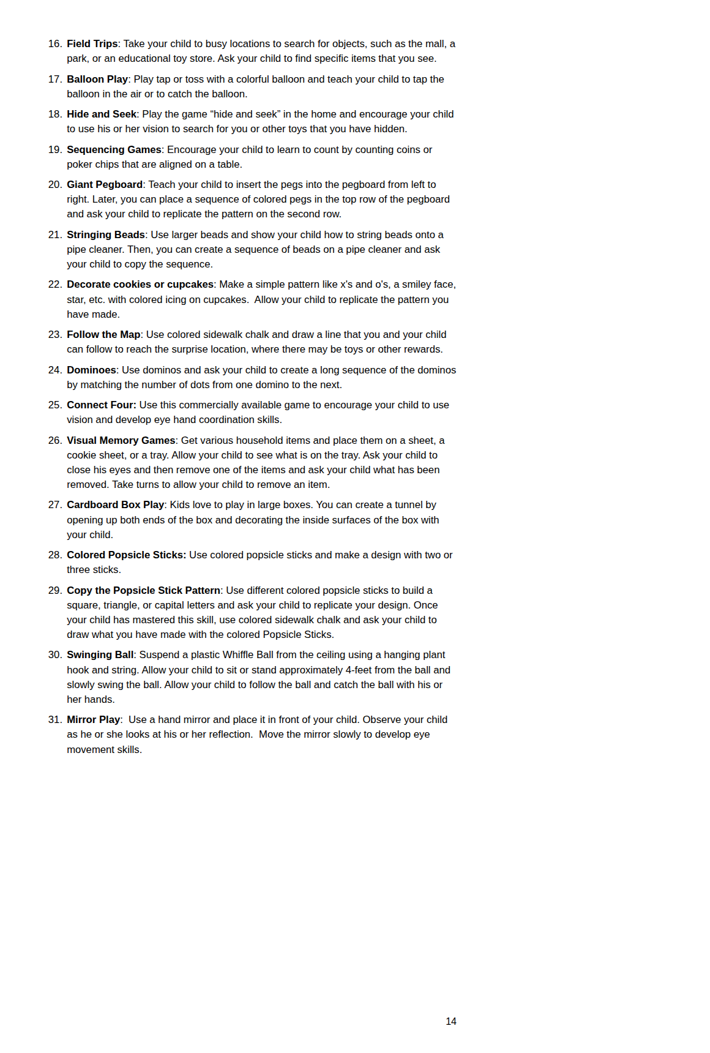Field Trips: Take your child to busy locations to search for objects, such as the mall, a park, or an educational toy store. Ask your child to find specific items that you see.
Balloon Play: Play tap or toss with a colorful balloon and teach your child to tap the balloon in the air or to catch the balloon.
Hide and Seek: Play the game “hide and seek” in the home and encourage your child to use his or her vision to search for you or other toys that you have hidden.
Sequencing Games: Encourage your child to learn to count by counting coins or poker chips that are aligned on a table.
Giant Pegboard: Teach your child to insert the pegs into the pegboard from left to right. Later, you can place a sequence of colored pegs in the top row of the pegboard and ask your child to replicate the pattern on the second row.
Stringing Beads: Use larger beads and show your child how to string beads onto a pipe cleaner. Then, you can create a sequence of beads on a pipe cleaner and ask your child to copy the sequence.
Decorate cookies or cupcakes: Make a simple pattern like x's and o's, a smiley face, star, etc. with colored icing on cupcakes. Allow your child to replicate the pattern you have made.
Follow the Map: Use colored sidewalk chalk and draw a line that you and your child can follow to reach the surprise location, where there may be toys or other rewards.
Dominoes: Use dominos and ask your child to create a long sequence of the dominos by matching the number of dots from one domino to the next.
Connect Four: Use this commercially available game to encourage your child to use vision and develop eye hand coordination skills.
Visual Memory Games: Get various household items and place them on a sheet, a cookie sheet, or a tray. Allow your child to see what is on the tray. Ask your child to close his eyes and then remove one of the items and ask your child what has been removed. Take turns to allow your child to remove an item.
Cardboard Box Play: Kids love to play in large boxes. You can create a tunnel by opening up both ends of the box and decorating the inside surfaces of the box with your child.
Colored Popsicle Sticks: Use colored popsicle sticks and make a design with two or three sticks.
Copy the Popsicle Stick Pattern: Use different colored popsicle sticks to build a square, triangle, or capital letters and ask your child to replicate your design. Once your child has mastered this skill, use colored sidewalk chalk and ask your child to draw what you have made with the colored Popsicle Sticks.
Swinging Ball: Suspend a plastic Whiffle Ball from the ceiling using a hanging plant hook and string. Allow your child to sit or stand approximately 4-feet from the ball and slowly swing the ball. Allow your child to follow the ball and catch the ball with his or her hands.
Mirror Play: Use a hand mirror and place it in front of your child. Observe your child as he or she looks at his or her reflection. Move the mirror slowly to develop eye movement skills.
14